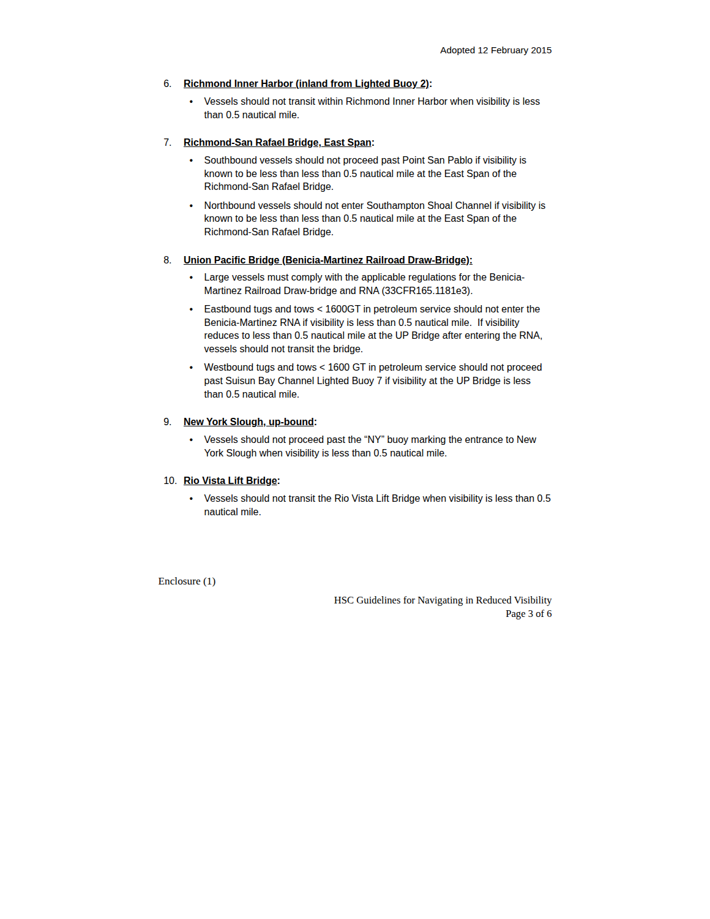Adopted 12 February 2015
6. Richmond Inner Harbor (inland from Lighted Buoy 2):
Vessels should not transit within Richmond Inner Harbor when visibility is less than 0.5 nautical mile.
7. Richmond-San Rafael Bridge, East Span:
Southbound vessels should not proceed past Point San Pablo if visibility is known to be less than less than 0.5 nautical mile at the East Span of the Richmond-San Rafael Bridge.
Northbound vessels should not enter Southampton Shoal Channel if visibility is known to be less than less than 0.5 nautical mile at the East Span of the Richmond-San Rafael Bridge.
8. Union Pacific Bridge (Benicia-Martinez Railroad Draw-Bridge):
Large vessels must comply with the applicable regulations for the Benicia-Martinez Railroad Draw-bridge and RNA (33CFR165.1181e3).
Eastbound tugs and tows < 1600GT in petroleum service should not enter the Benicia-Martinez RNA if visibility is less than 0.5 nautical mile. If visibility reduces to less than 0.5 nautical mile at the UP Bridge after entering the RNA, vessels should not transit the bridge.
Westbound tugs and tows < 1600 GT in petroleum service should not proceed past Suisun Bay Channel Lighted Buoy 7 if visibility at the UP Bridge is less than 0.5 nautical mile.
9. New York Slough, up-bound:
Vessels should not proceed past the “NY” buoy marking the entrance to New York Slough when visibility is less than 0.5 nautical mile.
10. Rio Vista Lift Bridge:
Vessels should not transit the Rio Vista Lift Bridge when visibility is less than 0.5 nautical mile.
Enclosure (1)
HSC Guidelines for Navigating in Reduced Visibility
Page 3 of 6